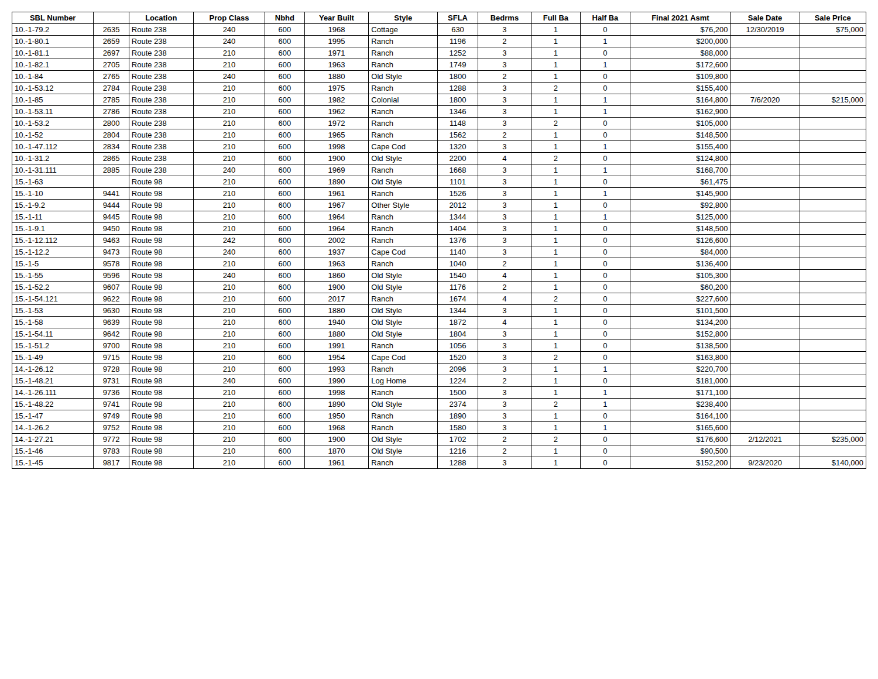Property Assessment Roll
| SBL Number | | Location | Prop Class | Nbhd | Year Built | Style | SFLA | Bedrms | Full Ba | Half Ba | Final 2021 Asmt | Sale Date | Sale Price |
| --- | --- | --- | --- | --- | --- | --- | --- | --- | --- | --- | --- | --- | --- |
| 10.-1-79.2 | 2635 | Route 238 | 240 | 600 | 1968 | Cottage | 630 | 3 | 1 | 0 | $76,200 | 12/30/2019 | $75,000 |
| 10.-1-80.1 | 2659 | Route 238 | 240 | 600 | 1995 | Ranch | 1196 | 2 | 1 | 1 | $200,000 | | |
| 10.-1-81.1 | 2697 | Route 238 | 210 | 600 | 1971 | Ranch | 1252 | 3 | 1 | 0 | $88,000 | | |
| 10.-1-82.1 | 2705 | Route 238 | 210 | 600 | 1963 | Ranch | 1749 | 3 | 1 | 1 | $172,600 | | |
| 10.-1-84 | 2765 | Route 238 | 240 | 600 | 1880 | Old Style | 1800 | 2 | 1 | 0 | $109,800 | | |
| 10.-1-53.12 | 2784 | Route 238 | 210 | 600 | 1975 | Ranch | 1288 | 3 | 2 | 0 | $155,400 | | |
| 10.-1-85 | 2785 | Route 238 | 210 | 600 | 1982 | Colonial | 1800 | 3 | 1 | 1 | $164,800 | 7/6/2020 | $215,000 |
| 10.-1-53.11 | 2786 | Route 238 | 210 | 600 | 1962 | Ranch | 1346 | 3 | 1 | 1 | $162,900 | | |
| 10.-1-53.2 | 2800 | Route 238 | 210 | 600 | 1972 | Ranch | 1148 | 3 | 2 | 0 | $105,000 | | |
| 10.-1-52 | 2804 | Route 238 | 210 | 600 | 1965 | Ranch | 1562 | 2 | 1 | 0 | $148,500 | | |
| 10.-1-47.112 | 2834 | Route 238 | 210 | 600 | 1998 | Cape Cod | 1320 | 3 | 1 | 1 | $155,400 | | |
| 10.-1-31.2 | 2865 | Route 238 | 210 | 600 | 1900 | Old Style | 2200 | 4 | 2 | 0 | $124,800 | | |
| 10.-1-31.111 | 2885 | Route 238 | 240 | 600 | 1969 | Ranch | 1668 | 3 | 1 | 1 | $168,700 | | |
| 15.-1-63 | | Route 98 | 210 | 600 | 1890 | Old Style | 1101 | 3 | 1 | 0 | $61,475 | | |
| 15.-1-10 | 9441 | Route 98 | 210 | 600 | 1961 | Ranch | 1526 | 3 | 1 | 1 | $145,900 | | |
| 15.-1-9.2 | 9444 | Route 98 | 210 | 600 | 1967 | Other Style | 2012 | 3 | 1 | 0 | $92,800 | | |
| 15.-1-11 | 9445 | Route 98 | 210 | 600 | 1964 | Ranch | 1344 | 3 | 1 | 1 | $125,000 | | |
| 15.-1-9.1 | 9450 | Route 98 | 210 | 600 | 1964 | Ranch | 1404 | 3 | 1 | 0 | $148,500 | | |
| 15.-1-12.112 | 9463 | Route 98 | 242 | 600 | 2002 | Ranch | 1376 | 3 | 1 | 0 | $126,600 | | |
| 15.-1-12.2 | 9473 | Route 98 | 240 | 600 | 1937 | Cape Cod | 1140 | 3 | 1 | 0 | $84,000 | | |
| 15.-1-5 | 9578 | Route 98 | 210 | 600 | 1963 | Ranch | 1040 | 2 | 1 | 0 | $136,400 | | |
| 15.-1-55 | 9596 | Route 98 | 240 | 600 | 1860 | Old Style | 1540 | 4 | 1 | 0 | $105,300 | | |
| 15.-1-52.2 | 9607 | Route 98 | 210 | 600 | 1900 | Old Style | 1176 | 2 | 1 | 0 | $60,200 | | |
| 15.-1-54.121 | 9622 | Route 98 | 210 | 600 | 2017 | Ranch | 1674 | 4 | 2 | 0 | $227,600 | | |
| 15.-1-53 | 9630 | Route 98 | 210 | 600 | 1880 | Old Style | 1344 | 3 | 1 | 0 | $101,500 | | |
| 15.-1-58 | 9639 | Route 98 | 210 | 600 | 1940 | Old Style | 1872 | 4 | 1 | 0 | $134,200 | | |
| 15.-1-54.11 | 9642 | Route 98 | 210 | 600 | 1880 | Old Style | 1804 | 3 | 1 | 0 | $152,800 | | |
| 15.-1-51.2 | 9700 | Route 98 | 210 | 600 | 1991 | Ranch | 1056 | 3 | 1 | 0 | $138,500 | | |
| 15.-1-49 | 9715 | Route 98 | 210 | 600 | 1954 | Cape Cod | 1520 | 3 | 2 | 0 | $163,800 | | |
| 14.-1-26.12 | 9728 | Route 98 | 210 | 600 | 1993 | Ranch | 2096 | 3 | 1 | 1 | $220,700 | | |
| 15.-1-48.21 | 9731 | Route 98 | 240 | 600 | 1990 | Log Home | 1224 | 2 | 1 | 0 | $181,000 | | |
| 14.-1-26.111 | 9736 | Route 98 | 210 | 600 | 1998 | Ranch | 1500 | 3 | 1 | 1 | $171,100 | | |
| 15.-1-48.22 | 9741 | Route 98 | 210 | 600 | 1890 | Old Style | 2374 | 3 | 2 | 1 | $238,400 | | |
| 15.-1-47 | 9749 | Route 98 | 210 | 600 | 1950 | Ranch | 1890 | 3 | 1 | 0 | $164,100 | | |
| 14.-1-26.2 | 9752 | Route 98 | 210 | 600 | 1968 | Ranch | 1580 | 3 | 1 | 1 | $165,600 | | |
| 14.-1-27.21 | 9772 | Route 98 | 210 | 600 | 1900 | Old Style | 1702 | 2 | 2 | 0 | $176,600 | 2/12/2021 | $235,000 |
| 15.-1-46 | 9783 | Route 98 | 210 | 600 | 1870 | Old Style | 1216 | 2 | 1 | 0 | $90,500 | | |
| 15.-1-45 | 9817 | Route 98 | 210 | 600 | 1961 | Ranch | 1288 | 3 | 1 | 0 | $152,200 | 9/23/2020 | $140,000 |